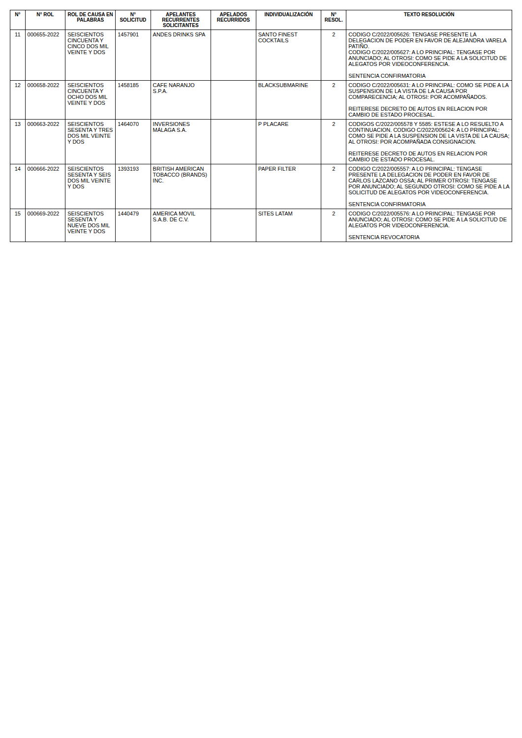| N° | N° ROL | ROL DE CAUSA EN PALABRAS | N° SOLICITUD | APELANTES RECURRENTES SOLICITANTES | APELADOS RECURRIDOS | INDIVIDUALIZACIÓN | N° RESOL. | TEXTO RESOLUCIÓN |
| --- | --- | --- | --- | --- | --- | --- | --- | --- |
| 11 | 000655-2022 | SEISCIENTOS CINCUENTA Y CINCO DOS MIL VEINTE Y DOS | 1457901 | ANDES DRINKS SPA | | SANTO FINEST COCKTAILS | 2 | CODIGO C/2022/005626: TENGASE PRESENTE LA DELEGACION DE PODER EN FAVOR DE ALEJANDRA VARELA PATIÑO. CODIGO C/2022/005627: A LO PRINCIPAL: TENGASE POR ANUNCIADO; AL OTROSI: COMO SE PIDE A LA SOLICITUD DE ALEGATOS POR VIDEOCONFERENCIA. SENTENCIA CONFIRMATORIA |
| 12 | 000658-2022 | SEISCIENTOS CINCUENTA Y OCHO DOS MIL VEINTE Y DOS | 1458185 | CAFE NARANJO S.P.A. | | BLACKSUBMARINE | 2 | CODIGO C/2022/005631: A LO PRINCIPAL: COMO SE PIDE A LA SUSPENSION DE LA VISTA DE LA CAUSA POR COMPARECENCIA; AL OTROSI: POR ACOMPAÑADOS. REITERESE DECRETO DE AUTOS EN RELACION POR CAMBIO DE ESTADO PROCESAL. |
| 13 | 000663-2022 | SEISCIENTOS SESENTA Y TRES DOS MIL VEINTE Y DOS | 1464070 | INVERSIONES MÁLAGA S.A. | | P PLACARE | 2 | CODIGOS C/2022/005578 Y 5585: ESTESE A LO RESUELTO A CONTINUACION. CODIGO C/2022/005624: A LO PRINCIPAL: COMO SE PIDE A LA SUSPENSION DE LA VISTA DE LA CAUSA; AL OTROSI: POR ACOMPAÑADA CONSIGNACION. REITERESE DECRETO DE AUTOS EN RELACION POR CAMBIO DE ESTADO PROCESAL. |
| 14 | 000666-2022 | SEISCIENTOS SESENTA Y SEIS DOS MIL VEINTE Y DOS | 1393193 | BRITISH AMERICAN TOBACCO (BRANDS) INC. | | PAPER FILTER | 2 | CODIGO C/2022/005557: A LO PRINCIPAL: TENGASE PRESENTE LA DELEGACION DE PODER EN FAVOR DE CARLOS LAZCANO OSSA; AL PRIMER OTROSI: TENGASE POR ANUNCIADO; AL SEGUNDO OTROSI: COMO SE PIDE A LA SOLICITUD DE ALEGATOS POR VIDEOCONFERENCIA. SENTENCIA CONFIRMATORIA |
| 15 | 000669-2022 | SEISCIENTOS SESENTA Y NUEVE DOS MIL VEINTE Y DOS | 1440479 | AMERICA MOVIL S.A.B. DE C.V. | | SITES LATAM | 2 | CODIGO C/2022/005576: A LO PRINCIPAL: TENGASE POR ANUNCIADO; AL OTROSI: COMO SE PIDE A LA SOLICITUD DE ALEGATOS POR VIDEOCONFERENCIA. SENTENCIA REVOCATORIA |